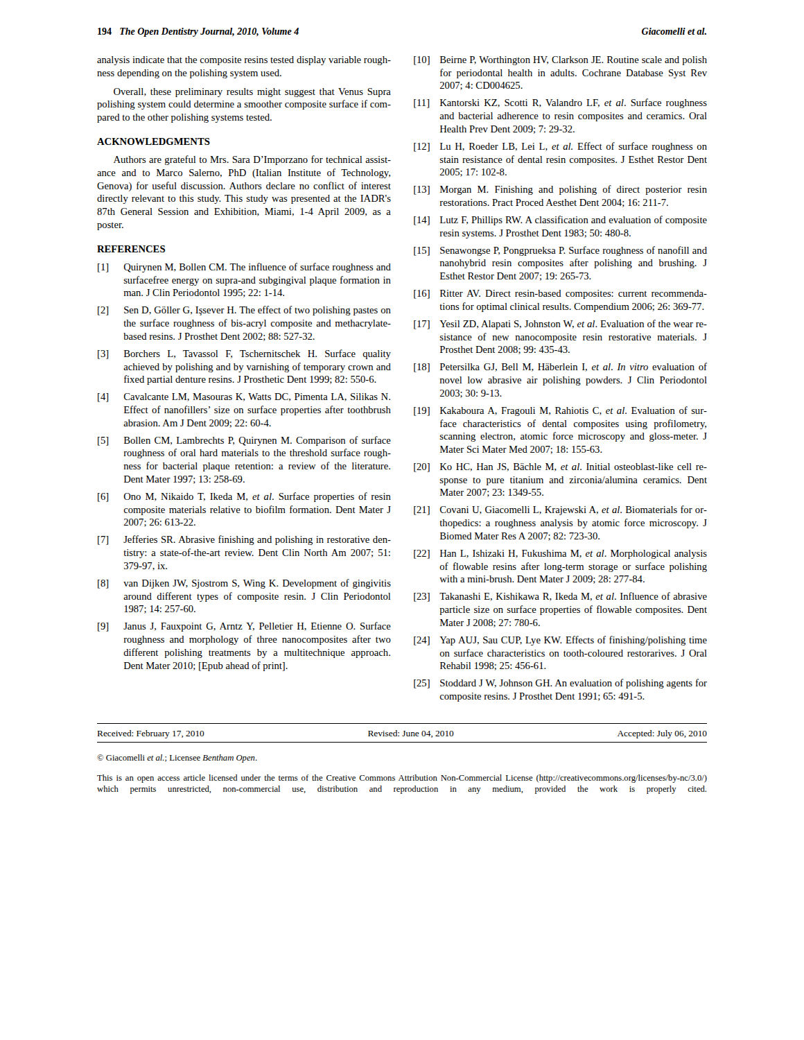194 The Open Dentistry Journal, 2010, Volume 4
Giacomelli et al.
analysis indicate that the composite resins tested display variable roughness depending on the polishing system used.
Overall, these preliminary results might suggest that Venus Supra polishing system could determine a smoother composite surface if compared to the other polishing systems tested.
Acknowledgments
Authors are grateful to Mrs. Sara D’Imporzano for technical assistance and to Marco Salerno, PhD (Italian Institute of Technology, Genova) for useful discussion. Authors declare no conflict of interest directly relevant to this study. This study was presented at the IADR's 87th General Session and Exhibition, Miami, 1-4 April 2009, as a poster.
References
Quirynen M, Bollen CM. The influence of surface roughness and surfacefree energy on supra-and subgingival plaque formation in man. J Clin Periodontol 1995; 22: 1-14.
Sen D, Göller G, Işsever H. The effect of two polishing pastes on the surface roughness of bis-acryl composite and methacrylate-based resins. J Prosthet Dent 2002; 88: 527-32.
Borchers L, Tavassol F, Tschernitschek H. Surface quality achieved by polishing and by varnishing of temporary crown and fixed partial denture resins. J Prosthetic Dent 1999; 82: 550-6.
Cavalcante LM, Masouras K, Watts DC, Pimenta LA, Silikas N. Effect of nanofillers’ size on surface properties after toothbrush abrasion. Am J Dent 2009; 22: 60-4.
Bollen CM, Lambrechts P, Quirynen M. Comparison of surface roughness of oral hard materials to the threshold surface roughness for bacterial plaque retention: a review of the literature. Dent Mater 1997; 13: 258-69.
Ono M, Nikaido T, Ikeda M, et al. Surface properties of resin composite materials relative to biofilm formation. Dent Mater J 2007; 26: 613-22.
Jefferies SR. Abrasive finishing and polishing in restorative dentistry: a state-of-the-art review. Dent Clin North Am 2007; 51: 379-97, ix.
van Dijken JW, Sjostrom S, Wing K. Development of gingivitis around different types of composite resin. J Clin Periodontol 1987; 14: 257-60.
Janus J, Fauxpoint G, Arntz Y, Pelletier H, Etienne O. Surface roughness and morphology of three nanocomposites after two different polishing treatments by a multitechnique approach. Dent Mater 2010; [Epub ahead of print].
Beirne P, Worthington HV, Clarkson JE. Routine scale and polish for periodontal health in adults. Cochrane Database Syst Rev 2007; 4: CD004625.
Kantorski KZ, Scotti R, Valandro LF, et al. Surface roughness and bacterial adherence to resin composites and ceramics. Oral Health Prev Dent 2009; 7: 29-32.
Lu H, Roeder LB, Lei L, et al. Effect of surface roughness on stain resistance of dental resin composites. J Esthet Restor Dent 2005; 17: 102-8.
Morgan M. Finishing and polishing of direct posterior resin restorations. Pract Proced Aesthet Dent 2004; 16: 211-7.
Lutz F, Phillips RW. A classification and evaluation of composite resin systems. J Prosthet Dent 1983; 50: 480-8.
Senawongse P, Pongprueksa P. Surface roughness of nanofill and nanohybrid resin composites after polishing and brushing. J Esthet Restor Dent 2007; 19: 265-73.
Ritter AV. Direct resin-based composites: current recommendations for optimal clinical results. Compendium 2006; 26: 369-77.
Yesil ZD, Alapati S, Johnston W, et al. Evaluation of the wear resistance of new nanocomposite resin restorative materials. J Prosthet Dent 2008; 99: 435-43.
Petersilka GJ, Bell M, Häberlein I, et al. In vitro evaluation of novel low abrasive air polishing powders. J Clin Periodontol 2003; 30: 9-13.
Kakaboura A, Fragouli M, Rahiotis C, et al. Evaluation of surface characteristics of dental composites using profilometry, scanning electron, atomic force microscopy and gloss-meter. J Mater Sci Mater Med 2007; 18: 155-63.
Ko HC, Han JS, Bächle M, et al. Initial osteoblast-like cell response to pure titanium and zirconia/alumina ceramics. Dent Mater 2007; 23: 1349-55.
Covani U, Giacomelli L, Krajewski A, et al. Biomaterials for orthopedics: a roughness analysis by atomic force microscopy. J Biomed Mater Res A 2007; 82: 723-30.
Han L, Ishizaki H, Fukushima M, et al. Morphological analysis of flowable resins after long-term storage or surface polishing with a mini-brush. Dent Mater J 2009; 28: 277-84.
Takanashi E, Kishikawa R, Ikeda M, et al. Influence of abrasive particle size on surface properties of flowable composites. Dent Mater J 2008; 27: 780-6.
Yap AUJ, Sau CUP, Lye KW. Effects of finishing/polishing time on surface characteristics on tooth-coloured restorarives. J Oral Rehabil 1998; 25: 456-61.
Stoddard J W, Johnson GH. An evaluation of polishing agents for composite resins. J Prosthet Dent 1991; 65: 491-5.
Received: February 17, 2010 Revised: June 04, 2010 Accepted: July 06, 2010
© Giacomelli et al.; Licensee Bentham Open.
This is an open access article licensed under the terms of the Creative Commons Attribution Non-Commercial License (http://creativecommons.org/licenses/by-nc/3.0/) which permits unrestricted, non-commercial use, distribution and reproduction in any medium, provided the work is properly cited.